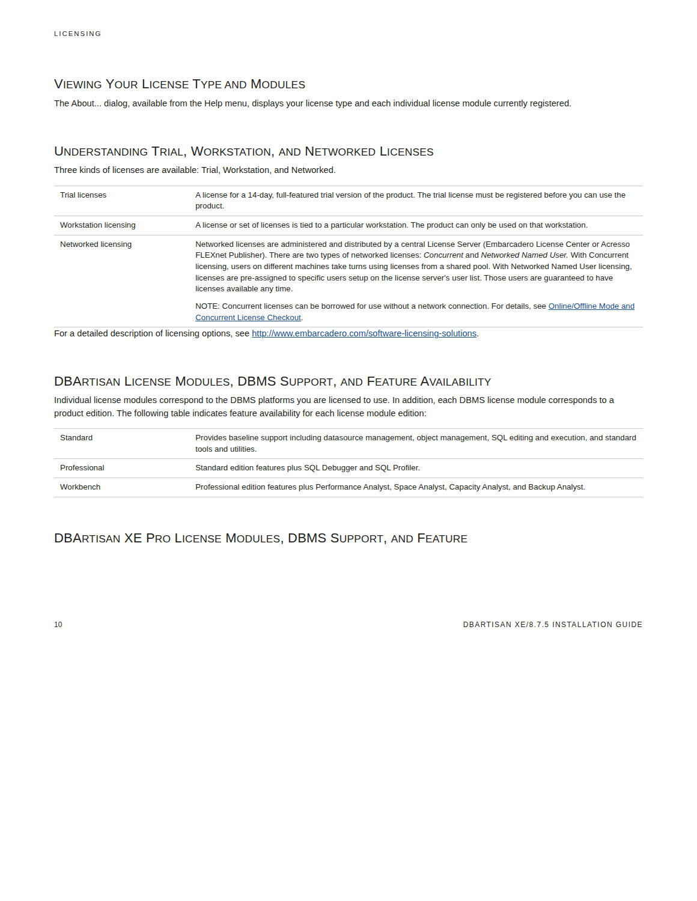LICENSING
VIEWING YOUR LICENSE TYPE AND MODULES
The About... dialog, available from the Help menu, displays your license type and each individual license module currently registered.
UNDERSTANDING TRIAL, WORKSTATION, AND NETWORKED LICENSES
Three kinds of licenses are available: Trial, Workstation, and Networked.
| Trial licenses | A license for a 14-day, full-featured trial version of the product. The trial license must be registered before you can use the product. |
| Workstation licensing | A license or set of licenses is tied to a particular workstation. The product can only be used on that workstation. |
| Networked licensing | Networked licenses are administered and distributed by a central License Server (Embarcadero License Center or Acresso FLEXnet Publisher). There are two types of networked licenses: Concurrent and Networked Named User. With Concurrent licensing, users on different machines take turns using licenses from a shared pool. With Networked Named User licensing, licenses are pre-assigned to specific users setup on the license server's user list. Those users are guaranteed to have licenses available any time. NOTE: Concurrent licenses can be borrowed for use without a network connection. For details, see Online/Offline Mode and Concurrent License Checkout . |
For a detailed description of licensing options, see http://www.embarcadero.com/software-licensing-solutions.
DBARTISAN LICENSE MODULES, DBMS SUPPORT, AND FEATURE AVAILABILITY
Individual license modules correspond to the DBMS platforms you are licensed to use. In addition, each DBMS license module corresponds to a product edition. The following table indicates feature availability for each license module edition:
| Standard | Provides baseline support including datasource management, object management, SQL editing and execution, and standard tools and utilities. |
| Professional | Standard edition features plus SQL Debugger and SQL Profiler. |
| Workbench | Professional edition features plus Performance Analyst, Space Analyst, Capacity Analyst, and Backup Analyst. |
DBARTISAN XE PRO LICENSE MODULES, DBMS SUPPORT, AND FEATURE
10 DBARTISAN XE/8.7.5 INSTALLATION GUIDE